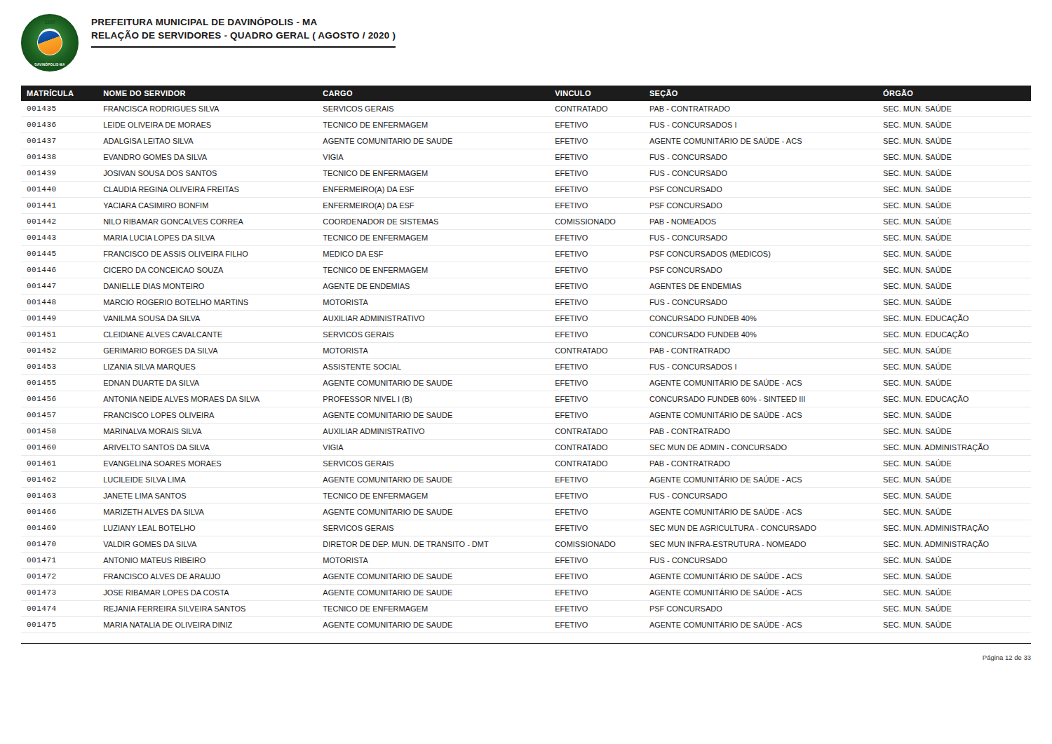PREFEITURA MUNICIPAL DE DAVINÓPOLIS - MA
RELAÇÃO DE SERVIDORES - QUADRO GERAL ( AGOSTO / 2020 )
| MATRÍCULA | NOME DO SERVIDOR | CARGO | VINCULO | SEÇÃO | ÓRGÃO |
| --- | --- | --- | --- | --- | --- |
| 001435 | FRANCISCA RODRIGUES SILVA | SERVICOS GERAIS | CONTRATADO | PAB - CONTRATRADO | SEC. MUN. SAÚDE |
| 001436 | LEIDE OLIVEIRA DE MORAES | TECNICO DE ENFERMAGEM | EFETIVO | FUS - CONCURSADOS I | SEC. MUN. SAÚDE |
| 001437 | ADALGISA LEITAO SILVA | AGENTE COMUNITARIO DE SAUDE | EFETIVO | AGENTE COMUNITÁRIO DE SAÚDE - ACS | SEC. MUN. SAÚDE |
| 001438 | EVANDRO GOMES DA SILVA | VIGIA | EFETIVO | FUS - CONCURSADO | SEC. MUN. SAÚDE |
| 001439 | JOSIVAN SOUSA DOS SANTOS | TECNICO DE ENFERMAGEM | EFETIVO | FUS - CONCURSADO | SEC. MUN. SAÚDE |
| 001440 | CLAUDIA REGINA OLIVEIRA FREITAS | ENFERMEIRO(A) DA ESF | EFETIVO | PSF CONCURSADO | SEC. MUN. SAÚDE |
| 001441 | YACIARA CASIMIRO BONFIM | ENFERMEIRO(A) DA ESF | EFETIVO | PSF CONCURSADO | SEC. MUN. SAÚDE |
| 001442 | NILO RIBAMAR GONCALVES CORREA | COORDENADOR DE SISTEMAS | COMISSIONADO | PAB - NOMEADOS | SEC. MUN. SAÚDE |
| 001443 | MARIA LUCIA LOPES DA SILVA | TECNICO DE ENFERMAGEM | EFETIVO | FUS - CONCURSADO | SEC. MUN. SAÚDE |
| 001445 | FRANCISCO DE ASSIS OLIVEIRA FILHO | MEDICO DA ESF | EFETIVO | PSF CONCURSADOS (MEDICOS) | SEC. MUN. SAÚDE |
| 001446 | CICERO DA CONCEICAO SOUZA | TECNICO DE ENFERMAGEM | EFETIVO | PSF CONCURSADO | SEC. MUN. SAÚDE |
| 001447 | DANIELLE DIAS MONTEIRO | AGENTE DE ENDEMIAS | EFETIVO | AGENTES DE ENDEMIAS | SEC. MUN. SAÚDE |
| 001448 | MARCIO ROGERIO BOTELHO MARTINS | MOTORISTA | EFETIVO | FUS - CONCURSADO | SEC. MUN. SAÚDE |
| 001449 | VANILMA SOUSA DA SILVA | AUXILIAR ADMINISTRATIVO | EFETIVO | CONCURSADO FUNDEB 40% | SEC. MUN. EDUCAÇÃO |
| 001451 | CLEIDIANE ALVES CAVALCANTE | SERVICOS GERAIS | EFETIVO | CONCURSADO FUNDEB 40% | SEC. MUN. EDUCAÇÃO |
| 001452 | GERIMARIO BORGES DA SILVA | MOTORISTA | CONTRATADO | PAB - CONTRATRADO | SEC. MUN. SAÚDE |
| 001453 | LIZANIA SILVA MARQUES | ASSISTENTE SOCIAL | EFETIVO | FUS - CONCURSADOS I | SEC. MUN. SAÚDE |
| 001455 | EDNAN DUARTE DA SILVA | AGENTE COMUNITARIO DE SAUDE | EFETIVO | AGENTE COMUNITÁRIO DE SAÚDE - ACS | SEC. MUN. SAÚDE |
| 001456 | ANTONIA NEIDE ALVES MORAES DA SILVA | PROFESSOR NIVEL I (B) | EFETIVO | CONCURSADO FUNDEB 60% - SINTEED III | SEC. MUN. EDUCAÇÃO |
| 001457 | FRANCISCO LOPES OLIVEIRA | AGENTE COMUNITARIO DE SAUDE | EFETIVO | AGENTE COMUNITÁRIO DE SAÚDE - ACS | SEC. MUN. SAÚDE |
| 001458 | MARINALVA MORAIS SILVA | AUXILIAR ADMINISTRATIVO | CONTRATADO | PAB - CONTRATRADO | SEC. MUN. SAÚDE |
| 001460 | ARIVELTO SANTOS DA SILVA | VIGIA | CONTRATADO | SEC MUN DE ADMIN - CONCURSADO | SEC. MUN. ADMINISTRAÇÃO |
| 001461 | EVANGELINA SOARES MORAES | SERVICOS GERAIS | CONTRATADO | PAB - CONTRATRADO | SEC. MUN. SAÚDE |
| 001462 | LUCILEIDE SILVA LIMA | AGENTE COMUNITARIO DE SAUDE | EFETIVO | AGENTE COMUNITÁRIO DE SAÚDE - ACS | SEC. MUN. SAÚDE |
| 001463 | JANETE LIMA SANTOS | TECNICO DE ENFERMAGEM | EFETIVO | FUS - CONCURSADO | SEC. MUN. SAÚDE |
| 001466 | MARIZETH ALVES DA SILVA | AGENTE COMUNITARIO DE SAUDE | EFETIVO | AGENTE COMUNITÁRIO DE SAÚDE - ACS | SEC. MUN. SAÚDE |
| 001469 | LUZIANY LEAL BOTELHO | SERVICOS GERAIS | EFETIVO | SEC MUN DE AGRICULTURA - CONCURSADO | SEC. MUN. ADMINISTRAÇÃO |
| 001470 | VALDIR GOMES DA SILVA | DIRETOR DE DEP. MUN. DE TRANSITO - DMT | COMISSIONADO | SEC MUN INFRA-ESTRUTURA - NOMEADO | SEC. MUN. ADMINISTRAÇÃO |
| 001471 | ANTONIO MATEUS RIBEIRO | MOTORISTA | EFETIVO | FUS - CONCURSADO | SEC. MUN. SAÚDE |
| 001472 | FRANCISCO ALVES DE ARAUJO | AGENTE COMUNITARIO DE SAUDE | EFETIVO | AGENTE COMUNITÁRIO DE SAÚDE - ACS | SEC. MUN. SAÚDE |
| 001473 | JOSE RIBAMAR LOPES DA COSTA | AGENTE COMUNITARIO DE SAUDE | EFETIVO | AGENTE COMUNITÁRIO DE SAÚDE - ACS | SEC. MUN. SAÚDE |
| 001474 | REJANIA FERREIRA SILVEIRA SANTOS | TECNICO DE ENFERMAGEM | EFETIVO | PSF CONCURSADO | SEC. MUN. SAÚDE |
| 001475 | MARIA NATALIA DE OLIVEIRA DINIZ | AGENTE COMUNITARIO DE SAUDE | EFETIVO | AGENTE COMUNITÁRIO DE SAÚDE - ACS | SEC. MUN. SAÚDE |
Página 12 de 33